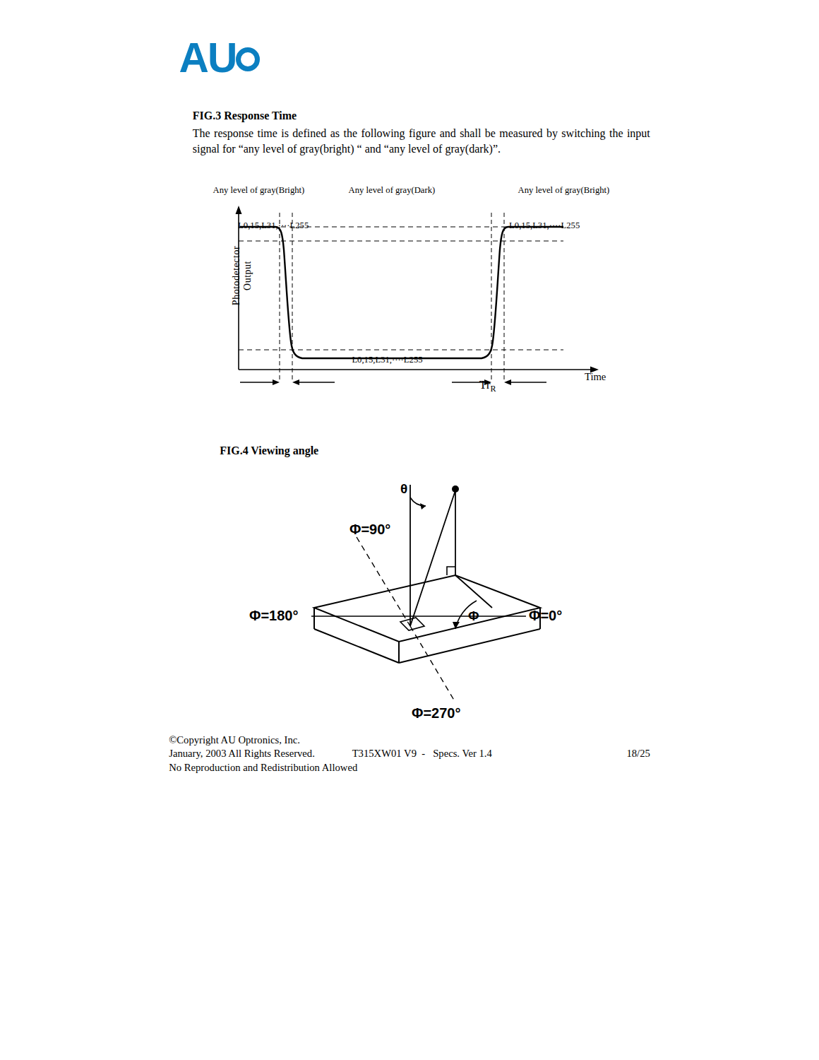AU
FIG.3 Response Time
The response time is defined as the following figure and shall be measured by switching the input signal for “any level of gray(bright) “ and “any level of gray(dark)”.
Any level of gray(Bright) Any level of gray(Dark) Any level of gray(Bright)
Photodetector Output
L0,15,L31,····L255 L0,15,L31,····L255 L0,15,L31,····L255 Time TrR
FIG.4 Viewing angle
θ Φ Φ=90° Φ=180° Φ=0° Φ=270°
©Copyright AU Optronics, Inc.
January, 2003 All Rights Reserved. T315XW01 V9 - Specs. Ver 1.4 18/25
No Reproduction and Redistribution Allowed